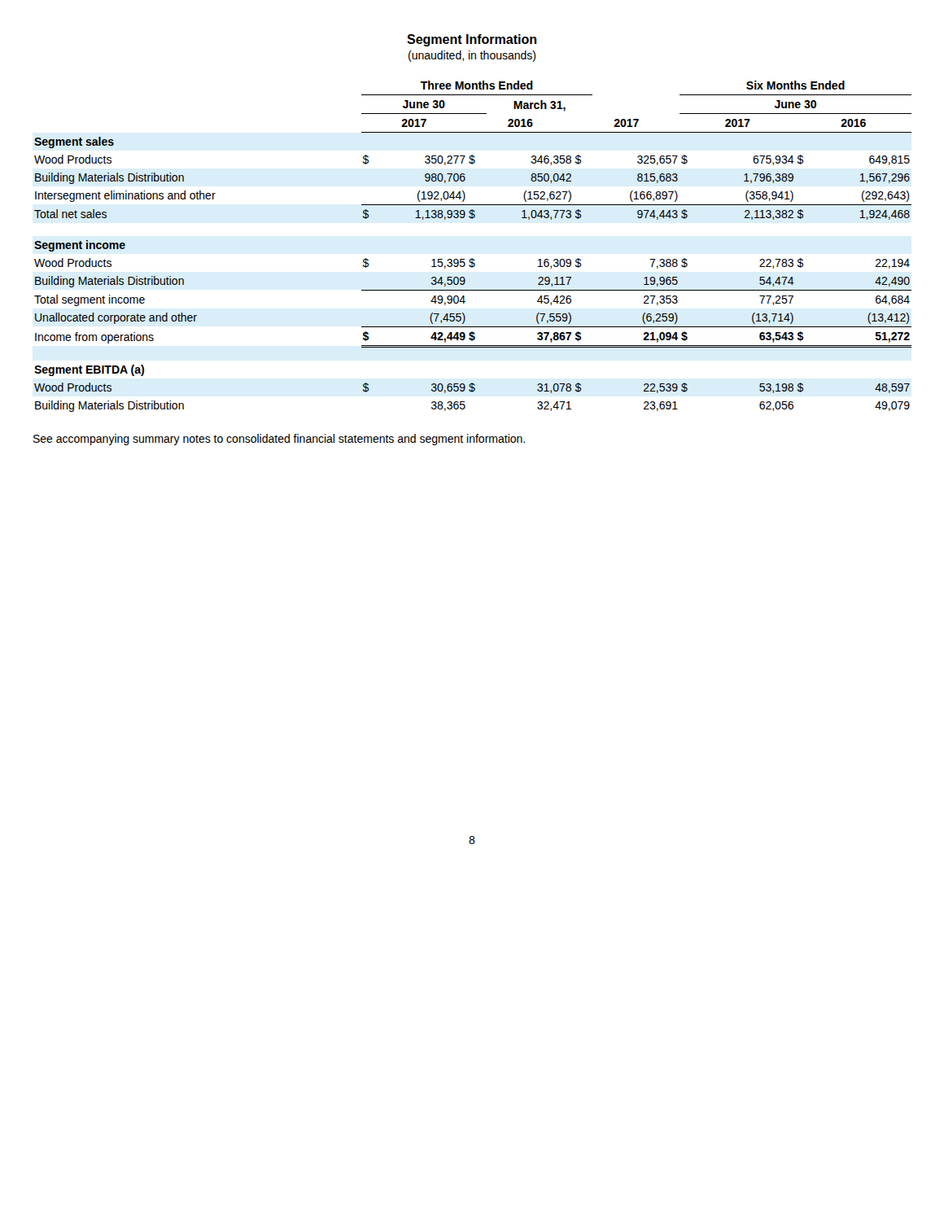Segment Information
(unaudited, in thousands)
| | Three Months Ended | | Six Months Ended |
| | June 30 | March 31, | | June 30 |
| | 2017 | 2016 | 2017 | 2017 | 2016 |
| Segment sales | |
| Wood Products | $ | 350,277 | $ | 346,358 | $ | 325,657 | $ | 675,934 | $ | 649,815 |
| Building Materials Distribution | | 980,706 | | 850,042 | | 815,683 | | 1,796,389 | | 1,567,296 |
| Intersegment eliminations and other | | (192,044) | | (152,627) | | (166,897) | | (358,941) | | (292,643) |
| Total net sales | $ | 1,138,939 | $ | 1,043,773 | $ | 974,443 | $ | 2,113,382 | $ | 1,924,468 |
| Segment income | |
| Wood Products | $ | 15,395 | $ | 16,309 | $ | 7,388 | $ | 22,783 | $ | 22,194 |
| Building Materials Distribution | | 34,509 | | 29,117 | | 19,965 | | 54,474 | | 42,490 |
| Total segment income | | 49,904 | | 45,426 | | 27,353 | | 77,257 | | 64,684 |
| Unallocated corporate and other | | (7,455) | | (7,559) | | (6,259) | | (13,714) | | (13,412) |
| Income from operations | $ | 42,449 | $ | 37,867 | $ | 21,094 | $ | 63,543 | $ | 51,272 |
| Segment EBITDA (a) | |
| Wood Products | $ | 30,659 | $ | 31,078 | $ | 22,539 | $ | 53,198 | $ | 48,597 |
| Building Materials Distribution | | 38,365 | | 32,471 | | 23,691 | | 62,056 | | 49,079 |
See accompanying summary notes to consolidated financial statements and segment information.
8